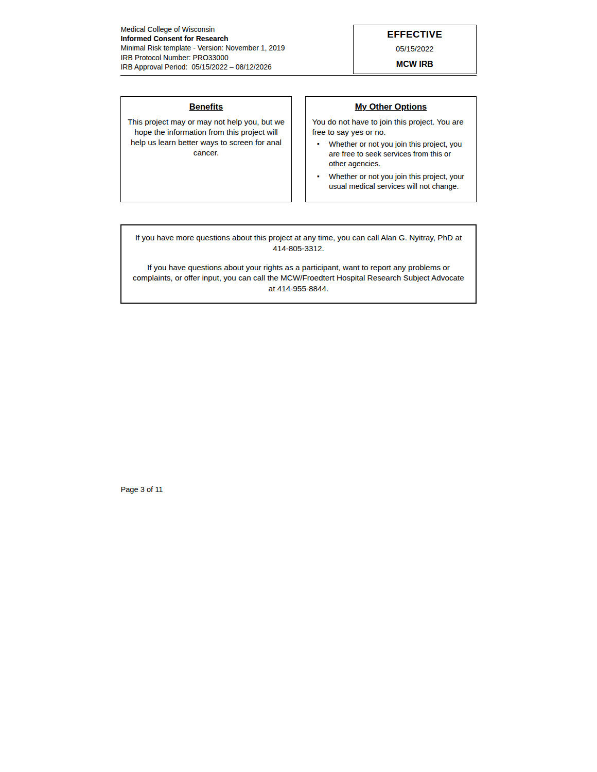Medical College of Wisconsin
Informed Consent for Research
Minimal Risk template - Version: November 1, 2019
IRB Protocol Number: PRO33000
IRB Approval Period: 05/15/2022 – 08/12/2026
EFFECTIVE
05/15/2022
MCW IRB
Benefits
This project may or may not help you, but we hope the information from this project will help us learn better ways to screen for anal cancer.
My Other Options
You do not have to join this project. You are free to say yes or no.
Whether or not you join this project, you are free to seek services from this or other agencies.
Whether or not you join this project, your usual medical services will not change.
If you have more questions about this project at any time, you can call Alan G. Nyitray, PhD at 414-805-3312.
If you have questions about your rights as a participant, want to report any problems or complaints, or offer input, you can call the MCW/Froedtert Hospital Research Subject Advocate at 414-955-8844.
Page 3 of 11